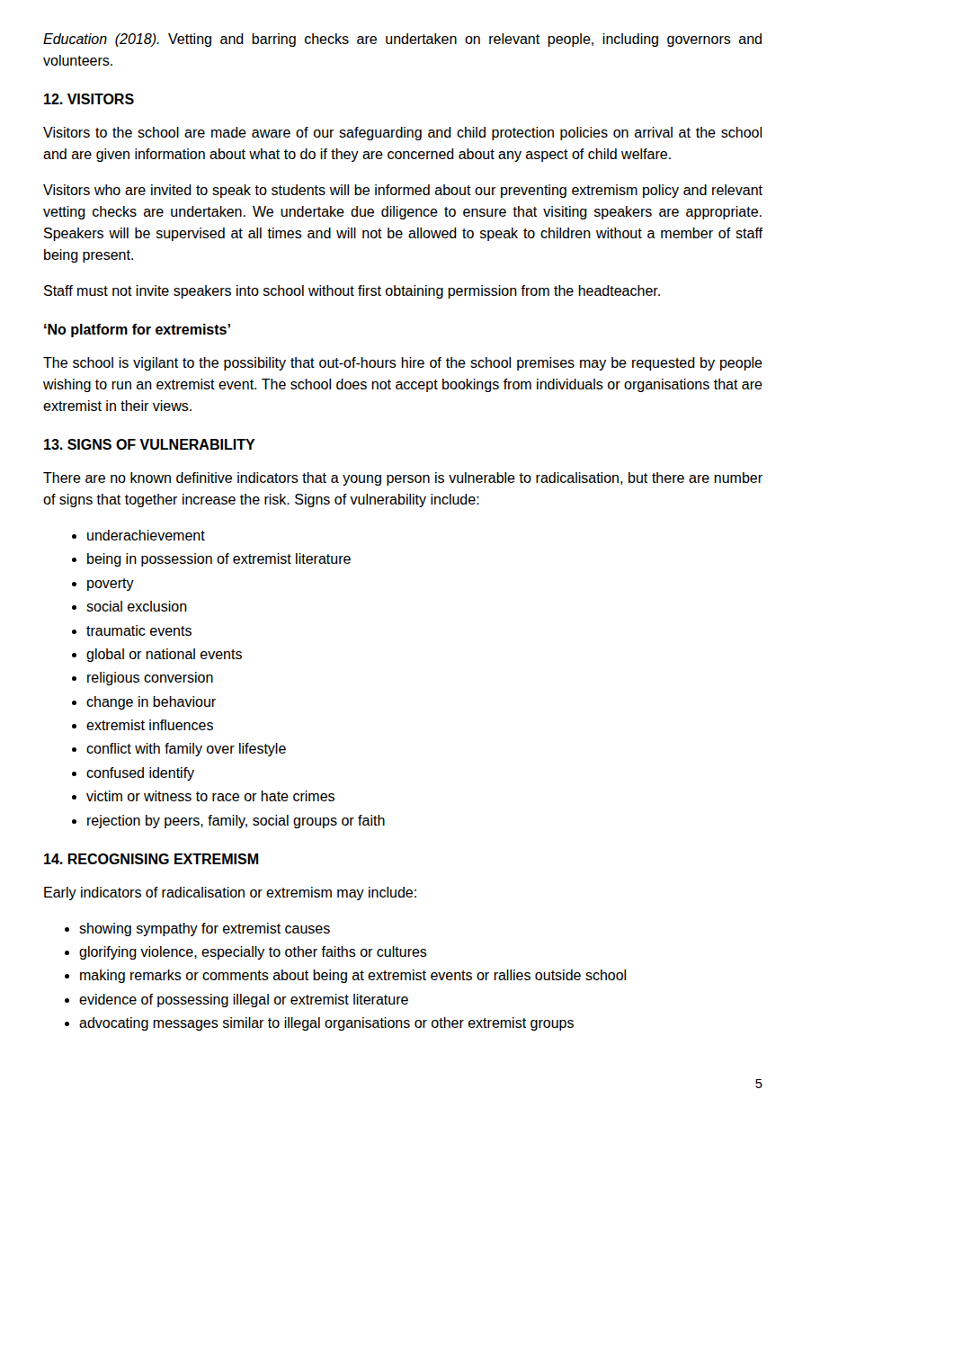Education (2018). Vetting and barring checks are undertaken on relevant people, including governors and volunteers.
12. VISITORS
Visitors to the school are made aware of our safeguarding and child protection policies on arrival at the school and are given information about what to do if they are concerned about any aspect of child welfare.
Visitors who are invited to speak to students will be informed about our preventing extremism policy and relevant vetting checks are undertaken. We undertake due diligence to ensure that visiting speakers are appropriate. Speakers will be supervised at all times and will not be allowed to speak to children without a member of staff being present.
Staff must not invite speakers into school without first obtaining permission from the headteacher.
‘No platform for extremists’
The school is vigilant to the possibility that out-of-hours hire of the school premises may be requested by people wishing to run an extremist event. The school does not accept bookings from individuals or organisations that are extremist in their views.
13. SIGNS OF VULNERABILITY
There are no known definitive indicators that a young person is vulnerable to radicalisation, but there are number of signs that together increase the risk. Signs of vulnerability include:
underachievement
being in possession of extremist literature
poverty
social exclusion
traumatic events
global or national events
religious conversion
change in behaviour
extremist influences
conflict with family over lifestyle
confused identify
victim or witness to race or hate crimes
rejection by peers, family, social groups or faith
14. RECOGNISING EXTREMISM
Early indicators of radicalisation or extremism may include:
showing sympathy for extremist causes
glorifying violence, especially to other faiths or cultures
making remarks or comments about being at extremist events or rallies outside school
evidence of possessing illegal or extremist literature
advocating messages similar to illegal organisations or other extremist groups
5